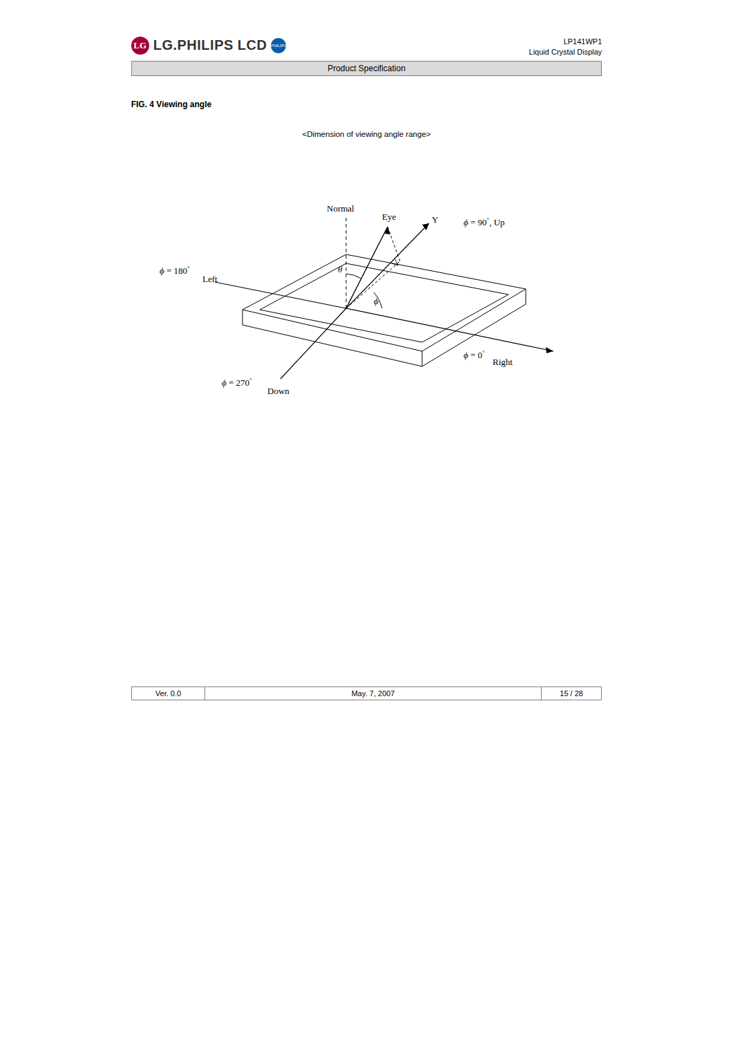LG
LG.PHILIPS LCD
PHILIPS
LP141WP1
Liquid Crystal Display
Product Specification
FIG. 4 Viewing angle
<Dimension of viewing angle range>
Normal Eye Y ϕ = 90°, Up θ ϕ ϕ = 0° Right ϕ = 180° Left ϕ = 270° Down
Ver. 0.0
May. 7, 2007
15 / 28